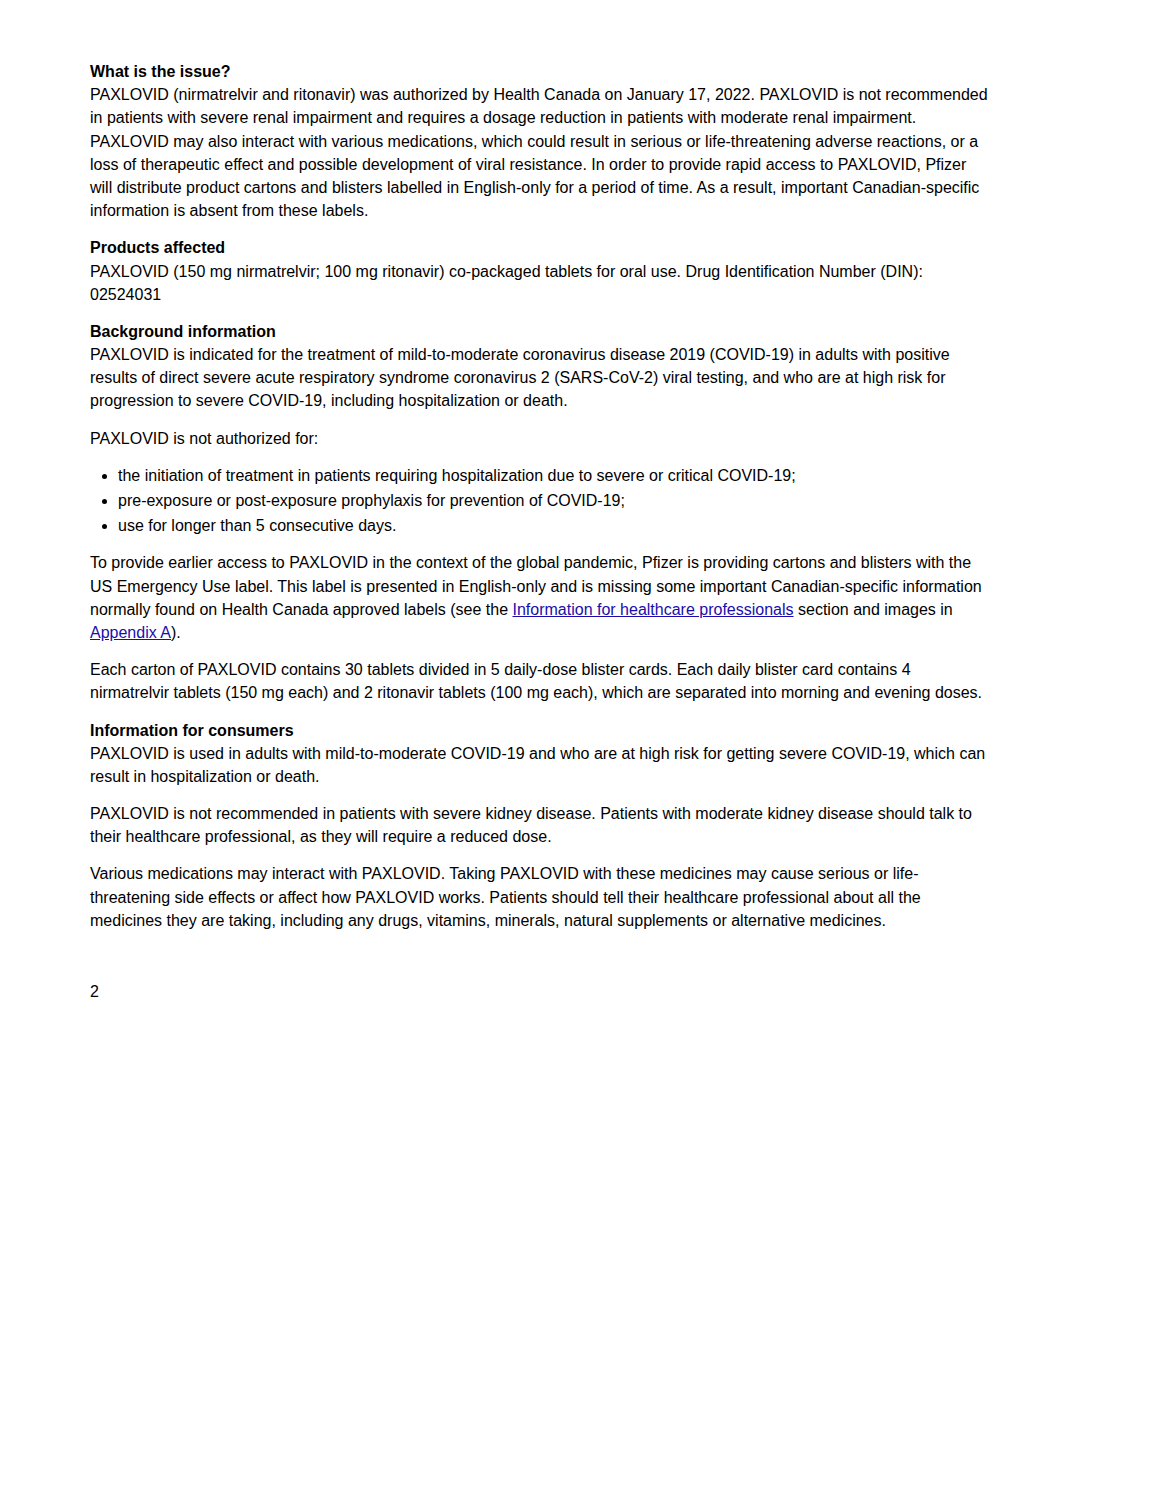What is the issue?
PAXLOVID (nirmatrelvir and ritonavir) was authorized by Health Canada on January 17, 2022. PAXLOVID is not recommended in patients with severe renal impairment and requires a dosage reduction in patients with moderate renal impairment. PAXLOVID may also interact with various medications, which could result in serious or life-threatening adverse reactions, or a loss of therapeutic effect and possible development of viral resistance. In order to provide rapid access to PAXLOVID, Pfizer will distribute product cartons and blisters labelled in English-only for a period of time. As a result, important Canadian-specific information is absent from these labels.
Products affected
PAXLOVID (150 mg nirmatrelvir; 100 mg ritonavir) co-packaged tablets for oral use. Drug Identification Number (DIN): 02524031
Background information
PAXLOVID is indicated for the treatment of mild-to-moderate coronavirus disease 2019 (COVID-19) in adults with positive results of direct severe acute respiratory syndrome coronavirus 2 (SARS-CoV-2) viral testing, and who are at high risk for progression to severe COVID-19, including hospitalization or death.
PAXLOVID is not authorized for:
the initiation of treatment in patients requiring hospitalization due to severe or critical COVID-19;
pre-exposure or post-exposure prophylaxis for prevention of COVID-19;
use for longer than 5 consecutive days.
To provide earlier access to PAXLOVID in the context of the global pandemic, Pfizer is providing cartons and blisters with the US Emergency Use label. This label is presented in English-only and is missing some important Canadian-specific information normally found on Health Canada approved labels (see the Information for healthcare professionals section and images in Appendix A).
Each carton of PAXLOVID contains 30 tablets divided in 5 daily-dose blister cards. Each daily blister card contains 4 nirmatrelvir tablets (150 mg each) and 2 ritonavir tablets (100 mg each), which are separated into morning and evening doses.
Information for consumers
PAXLOVID is used in adults with mild-to-moderate COVID-19 and who are at high risk for getting severe COVID-19, which can result in hospitalization or death.
PAXLOVID is not recommended in patients with severe kidney disease. Patients with moderate kidney disease should talk to their healthcare professional, as they will require a reduced dose.
Various medications may interact with PAXLOVID. Taking PAXLOVID with these medicines may cause serious or life-threatening side effects or affect how PAXLOVID works. Patients should tell their healthcare professional about all the medicines they are taking, including any drugs, vitamins, minerals, natural supplements or alternative medicines.
2